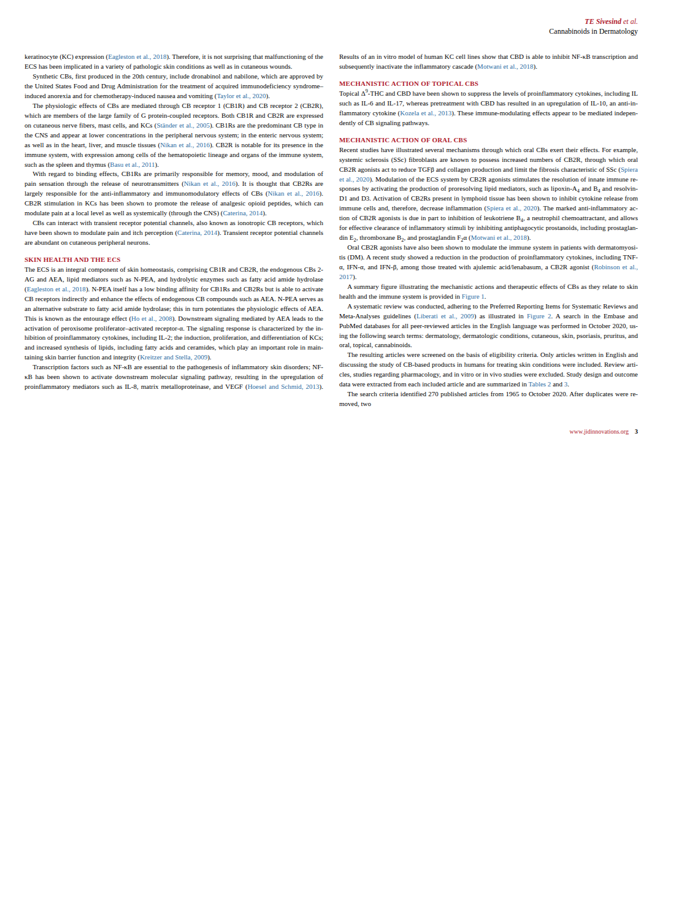TE Sivesind et al.
Cannabinoids in Dermatology
keratinocyte (KC) expression (Eagleston et al., 2018). Therefore, it is not surprising that malfunctioning of the ECS has been implicated in a variety of pathologic skin conditions as well as in cutaneous wounds.
Synthetic CBs, first produced in the 20th century, include dronabinol and nabilone, which are approved by the United States Food and Drug Administration for the treatment of acquired immunodeficiency syndrome–induced anorexia and for chemotherapy-induced nausea and vomiting (Taylor et al., 2020).
The physiologic effects of CBs are mediated through CB receptor 1 (CB1R) and CB receptor 2 (CB2R), which are members of the large family of G protein-coupled receptors. Both CB1R and CB2R are expressed on cutaneous nerve fibers, mast cells, and KCs (Ständer et al., 2005). CB1Rs are the predominant CB type in the CNS and appear at lower concentrations in the peripheral nervous system; in the enteric nervous system; as well as in the heart, liver, and muscle tissues (Nikan et al., 2016). CB2R is notable for its presence in the immune system, with expression among cells of the hematopoietic lineage and organs of the immune system, such as the spleen and thymus (Basu et al., 2011).
With regard to binding effects, CB1Rs are primarily responsible for memory, mood, and modulation of pain sensation through the release of neurotransmitters (Nikan et al., 2016). It is thought that CB2Rs are largely responsible for the anti-inflammatory and immunomodulatory effects of CBs (Nikan et al., 2016). CB2R stimulation in KCs has been shown to promote the release of analgesic opioid peptides, which can modulate pain at a local level as well as systemically (through the CNS) (Caterina, 2014).
CBs can interact with transient receptor potential channels, also known as ionotropic CB receptors, which have been shown to modulate pain and itch perception (Caterina, 2014). Transient receptor potential channels are abundant on cutaneous peripheral neurons.
Skin health and the ECS
The ECS is an integral component of skin homeostasis, comprising CB1R and CB2R, the endogenous CBs 2-AG and AEA, lipid mediators such as N-PEA, and hydrolytic enzymes such as fatty acid amide hydrolase (Eagleston et al., 2018). N-PEA itself has a low binding affinity for CB1Rs and CB2Rs but is able to activate CB receptors indirectly and enhance the effects of endogenous CB compounds such as AEA. N-PEA serves as an alternative substrate to fatty acid amide hydrolase; this in turn potentiates the physiologic effects of AEA. This is known as the entourage effect (Ho et al., 2008). Downstream signaling mediated by AEA leads to the activation of peroxisome proliferator–activated receptor-α. The signaling response is characterized by the inhibition of proinflammatory cytokines, including IL-2; the induction, proliferation, and differentiation of KCs; and increased synthesis of lipids, including fatty acids and ceramides, which play an important role in maintaining skin barrier function and integrity (Kreitzer and Stella, 2009).
Transcription factors such as NF-κB are essential to the pathogenesis of inflammatory skin disorders; NF-κB has been shown to activate downstream molecular signaling pathway, resulting in the upregulation of proinflammatory mediators such as IL-8, matrix metalloproteinase, and VEGF (Hoesel and Schmid, 2013). Results of an in vitro model of human KC cell lines show that CBD is able to inhibit NF-κB transcription and subsequently inactivate the inflammatory cascade (Motwani et al., 2018).
Mechanistic action of topical CBs
Topical Δ9-THC and CBD have been shown to suppress the levels of proinflammatory cytokines, including IL such as IL-6 and IL-17, whereas pretreatment with CBD has resulted in an upregulation of IL-10, an anti-inflammatory cytokine (Kozela et al., 2013). These immune-modulating effects appear to be mediated independently of CB signaling pathways.
Mechanistic action of oral CBs
Recent studies have illustrated several mechanisms through which oral CBs exert their effects. For example, systemic sclerosis (SSc) fibroblasts are known to possess increased numbers of CB2R, through which oral CB2R agonists act to reduce TGFβ and collagen production and limit the fibrosis characteristic of SSc (Spiera et al., 2020). Modulation of the ECS system by CB2R agonists stimulates the resolution of innate immune responses by activating the production of proresolving lipid mediators, such as lipoxin-A4 and B4 and resolvin-D1 and D3. Activation of CB2Rs present in lymphoid tissue has been shown to inhibit cytokine release from immune cells and, therefore, decrease inflammation (Spiera et al., 2020). The marked anti-inflammatory action of CB2R agonists is due in part to inhibition of leukotriene B4, a neutrophil chemoattractant, and allows for effective clearance of inflammatory stimuli by inhibiting antiphagocytic prostanoids, including prostaglandin E2, thromboxane B2, and prostaglandin F2α (Motwani et al., 2018).
Oral CB2R agonists have also been shown to modulate the immune system in patients with dermatomyositis (DM). A recent study showed a reduction in the production of proinflammatory cytokines, including TNF-α, IFN-α, and IFN-β, among those treated with ajulemic acid/lenabasum, a CB2R agonist (Robinson et al., 2017).
A summary figure illustrating the mechanistic actions and therapeutic effects of CBs as they relate to skin health and the immune system is provided in Figure 1.
A systematic review was conducted, adhering to the Preferred Reporting Items for Systematic Reviews and Meta-Analyses guidelines (Liberati et al., 2009) as illustrated in Figure 2. A search in the Embase and PubMed databases for all peer-reviewed articles in the English language was performed in October 2020, using the following search terms: dermatology, dermatologic conditions, cutaneous, skin, psoriasis, pruritus, and oral, topical, cannabinoids.
The resulting articles were screened on the basis of eligibility criteria. Only articles written in English and discussing the study of CB-based products in humans for treating skin conditions were included. Review articles, studies regarding pharmacology, and in vitro or in vivo studies were excluded. Study design and outcome data were extracted from each included article and are summarized in Tables 2 and 3.
The search criteria identified 270 published articles from 1965 to October 2020. After duplicates were removed, two
www.jidinnovations.org 3